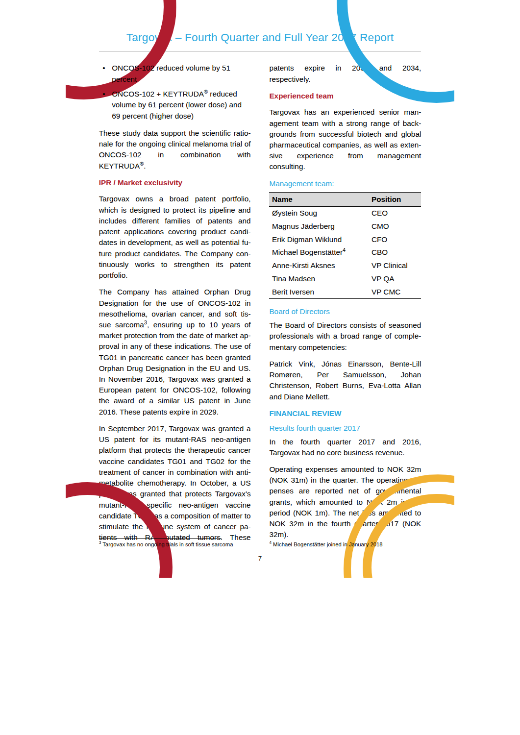Targovax – Fourth Quarter and Full Year 2017 Report
ONCOS-102 reduced volume by 51 percent
ONCOS-102 + KEYTRUDA® reduced volume by 61 percent (lower dose) and 69 percent (higher dose)
These study data support the scientific rationale for the ongoing clinical melanoma trial of ONCOS-102 in combination with KEYTRUDA®.
IPR / Market exclusivity
Targovax owns a broad patent portfolio, which is designed to protect its pipeline and includes different families of patents and patent applications covering product candidates in development, as well as potential future product candidates. The Company continuously works to strengthen its patent portfolio.
The Company has attained Orphan Drug Designation for the use of ONCOS-102 in mesothelioma, ovarian cancer, and soft tissue sarcoma3, ensuring up to 10 years of market protection from the date of market approval in any of these indications. The use of TG01 in pancreatic cancer has been granted Orphan Drug Designation in the EU and US. In November 2016, Targovax was granted a European patent for ONCOS-102, following the award of a similar US patent in June 2016. These patents expire in 2029.
In September 2017, Targovax was granted a US patent for its mutant-RAS neo-antigen platform that protects the therapeutic cancer vaccine candidates TG01 and TG02 for the treatment of cancer in combination with anti-metabolite chemotherapy. In October, a US patent was granted that protects Targovax's mutant-RAS specific neo-antigen vaccine candidate TG02 as a composition of matter to stimulate the immune system of cancer patients with RAS-mutated tumors. These patents expire in 2035 and 2034, respectively.
Experienced team
Targovax has an experienced senior management team with a strong range of backgrounds from successful biotech and global pharmaceutical companies, as well as extensive experience from management consulting.
Management team:
| Name | Position |
| --- | --- |
| Øystein Soug | CEO |
| Magnus Jäderberg | CMO |
| Erik Digman Wiklund | CFO |
| Michael Bogenstätter 4 | CBO |
| Anne-Kirsti Aksnes | VP Clinical |
| Tina Madsen | VP QA |
| Berit Iversen | VP CMC |
Board of Directors
The Board of Directors consists of seasoned professionals with a broad range of complementary competencies:
Patrick Vink, Jónas Einarsson, Bente-Lill Romøren, Per Samuelsson, Johan Christenson, Robert Burns, Eva-Lotta Allan and Diane Mellett.
FINANCIAL REVIEW
Results fourth quarter 2017
In the fourth quarter 2017 and 2016, Targovax had no core business revenue.
Operating expenses amounted to NOK 32m (NOK 31m) in the quarter. The operating expenses are reported net of governmental grants, which amounted to NOK 2m in the period (NOK 1m). The net loss amounted to NOK 32m in the fourth quarter 2017 (NOK 32m).
3 Targovax has no ongoing trials in soft tissue sarcoma
4 Michael Bogenstätter joined in January 2018
7